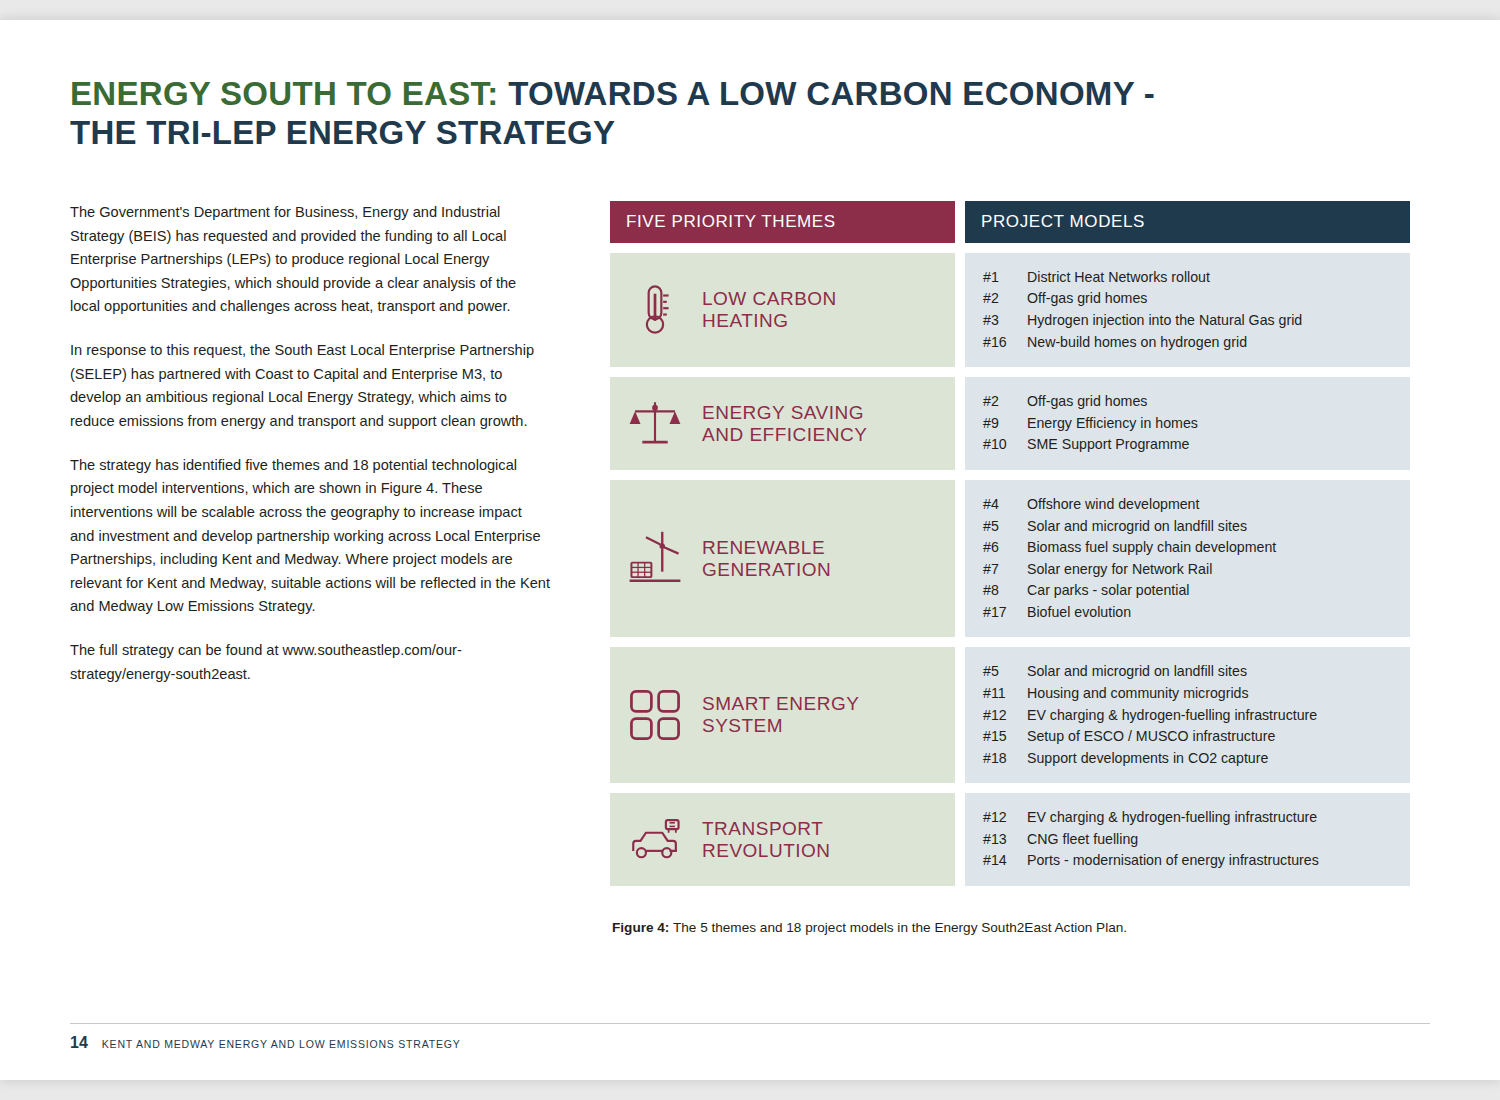Energy South to East: Towards a Low Carbon Economy -
The Tri-LEP Energy Strategy
The Government's Department for Business, Energy and Industrial Strategy (BEIS) has requested and provided the funding to all Local Enterprise Partnerships (LEPs) to produce regional Local Energy Opportunities Strategies, which should provide a clear analysis of the local opportunities and challenges across heat, transport and power.
In response to this request, the South East Local Enterprise Partnership (SELEP) has partnered with Coast to Capital and Enterprise M3, to develop an ambitious regional Local Energy Strategy, which aims to reduce emissions from energy and transport and support clean growth.
The strategy has identified five themes and 18 potential technological project model interventions, which are shown in Figure 4. These interventions will be scalable across the geography to increase impact and investment and develop partnership working across Local Enterprise Partnerships, including Kent and Medway. Where project models are relevant for Kent and Medway, suitable actions will be reflected in the Kent and Medway Low Emissions Strategy.
The full strategy can be found at www.southeastlep.com/our-strategy/energy-south2east.
| Five Priority Themes | Project Models |
| --- | --- |
| Low Carbon Heating | #1 District Heat Networks rollout #2 Off-gas grid homes #3 Hydrogen injection into the Natural Gas grid #16 New-build homes on hydrogen grid |
| Energy Saving and Efficiency | #2 Off-gas grid homes #9 Energy Efficiency in homes #10 SME Support Programme |
| Renewable Generation | #4 Offshore wind development #5 Solar and microgrid on landfill sites #6 Biomass fuel supply chain development #7 Solar energy for Network Rail #8 Car parks - solar potential #17 Biofuel evolution |
| Smart Energy System | #5 Solar and microgrid on landfill sites #11 Housing and community microgrids #12 EV charging & hydrogen-fuelling infrastructure #15 Setup of ESCO / MUSCO infrastructure #18 Support developments in CO2 capture |
| Transport Revolution | #12 EV charging & hydrogen-fuelling infrastructure #13 CNG fleet fuelling #14 Ports - modernisation of energy infrastructures |
Figure 4: The 5 themes and 18 project models in the Energy South2East Action Plan.
14 Kent and Medway Energy and Low Emissions Strategy